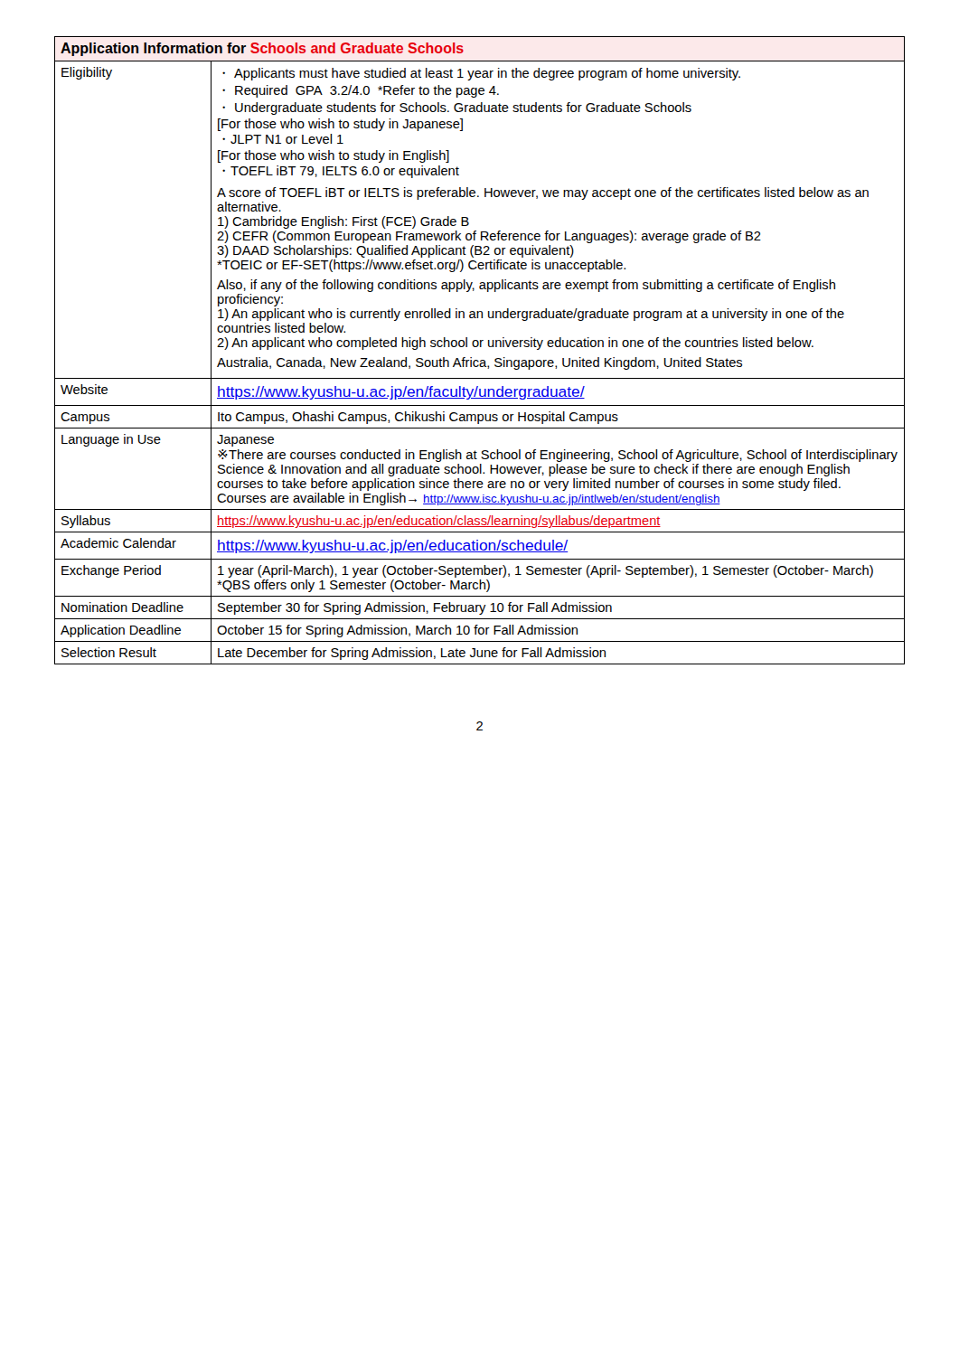| Application Information for Schools and Graduate Schools |
| Eligibility | ・ Applicants must have studied at least 1 year in the degree program of home university. ・ Required GPA 3.2/4.0 *Refer to the page 4. ・ Undergraduate students for Schools. Graduate students for Graduate Schools [For those who wish to study in Japanese] ・JLPT N1 or Level 1 [For those who wish to study in English] ・TOEFL iBT 79, IELTS 6.0 or equivalent A score of TOEFL iBT or IELTS is preferable. However, we may accept one of the certificates listed below as an alternative. 1) Cambridge English: First (FCE) Grade B 2) CEFR (Common European Framework of Reference for Languages): average grade of B2 3) DAAD Scholarships: Qualified Applicant (B2 or equivalent) *TOEIC or EF-SET(https://www.efset.org/) Certificate is unacceptable. Also, if any of the following conditions apply, applicants are exempt from submitting a certificate of English proficiency: 1) An applicant who is currently enrolled in an undergraduate/graduate program at a university in one of the countries listed below. 2) An applicant who completed high school or university education in one of the countries listed below. Australia, Canada, New Zealand, South Africa, Singapore, United Kingdom, United States |
| Website | https://www.kyushu-u.ac.jp/en/faculty/undergraduate/ |
| Campus | Ito Campus, Ohashi Campus, Chikushi Campus or Hospital Campus |
| Language in Use | Japanese ※There are courses conducted in English at School of Engineering, School of Agriculture, School of Interdisciplinary Science & Innovation and all graduate school. However, please be sure to check if there are enough English courses to take before application since there are no or very limited number of courses in some study filed. Courses are available in English→ http://www.isc.kyushu-u.ac.jp/intlweb/en/student/english |
| Syllabus | https://www.kyushu-u.ac.jp/en/education/class/learning/syllabus/department |
| Academic Calendar | https://www.kyushu-u.ac.jp/en/education/schedule/ |
| Exchange Period | 1 year (April-March), 1 year (October-September), 1 Semester (April- September), 1 Semester (October- March) *QBS offers only 1 Semester (October- March) |
| Nomination Deadline | September 30 for Spring Admission, February 10 for Fall Admission |
| Application Deadline | October 15 for Spring Admission, March 10 for Fall Admission |
| Selection Result | Late December for Spring Admission, Late June for Fall Admission |
2